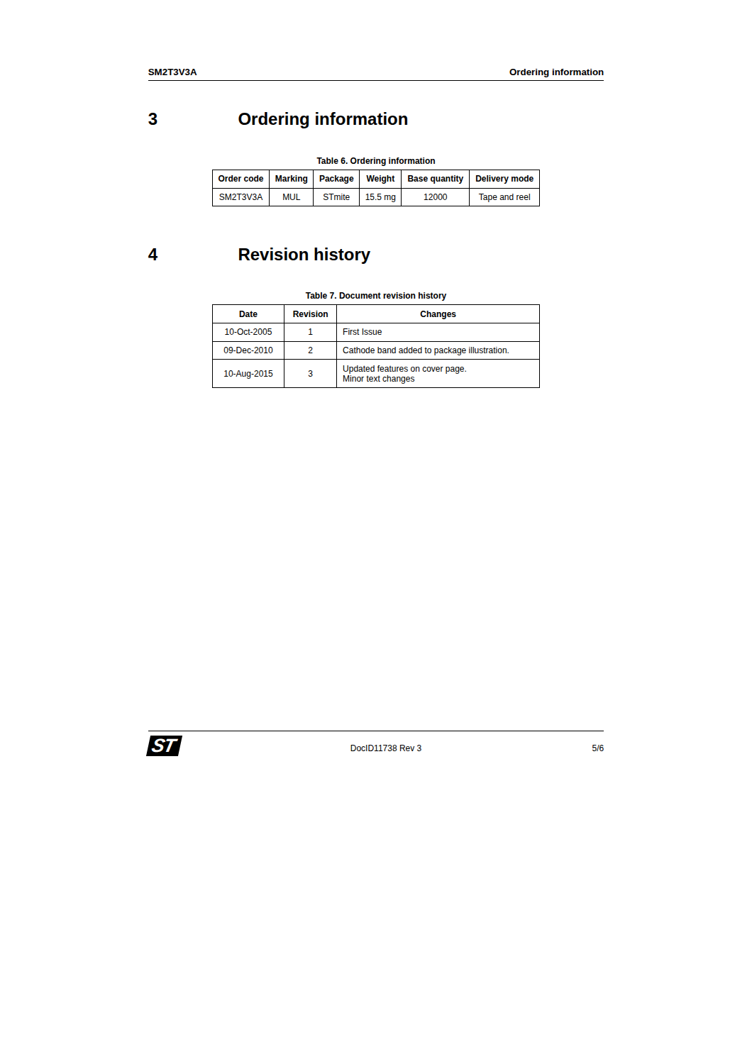SM2T3V3A
Ordering information
3 Ordering information
Table 6. Ordering information
| Order code | Marking | Package | Weight | Base quantity | Delivery mode |
| --- | --- | --- | --- | --- | --- |
| SM2T3V3A | MUL | STmite | 15.5 mg | 12000 | Tape and reel |
4 Revision history
Table 7. Document revision history
| Date | Revision | Changes |
| --- | --- | --- |
| 10-Oct-2005 | 1 | First Issue |
| 09-Dec-2010 | 2 | Cathode band added to package illustration. |
| 10-Aug-2015 | 3 | Updated features on cover page. Minor text changes |
ST
DocID11738 Rev 3
5/6